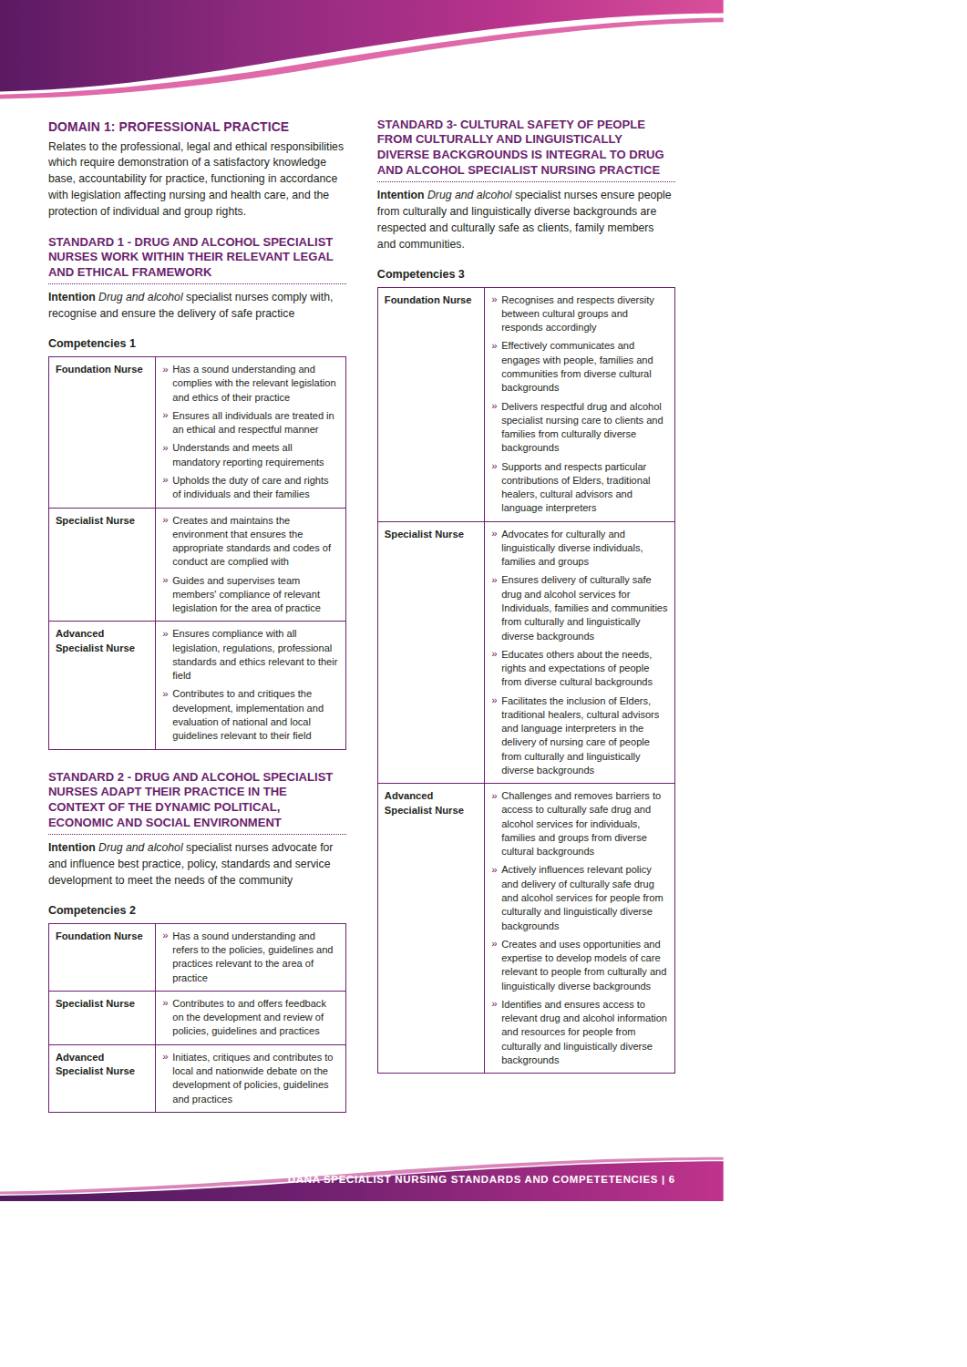Domain 1: Professional Practice
Relates to the professional, legal and ethical responsibilities which require demonstration of a satisfactory knowledge base, accountability for practice, functioning in accordance with legislation affecting nursing and health care, and the protection of individual and group rights.
Standard 1 - Drug and alcohol specialist nurses work within their relevant legal and ethical framework
Intention Drug and alcohol specialist nurses comply with, recognise and ensure the delivery of safe practice
Competencies 1
| Foundation Nurse | Has a sound understanding and complies with the relevant legislation and ethics of their practice Ensures all individuals are treated in an ethical and respectful manner Understands and meets all mandatory reporting requirements Upholds the duty of care and rights of individuals and their families |
| Specialist Nurse | Creates and maintains the environment that ensures the appropriate standards and codes of conduct are complied with Guides and supervises team members' compliance of relevant legislation for the area of practice |
| Advanced Specialist Nurse | Ensures compliance with all legislation, regulations, professional standards and ethics relevant to their field Contributes to and critiques the development, implementation and evaluation of national and local guidelines relevant to their field |
Standard 2 - Drug and alcohol specialist nurses adapt their practice in the context of the dynamic political, economic and social environment
Intention Drug and alcohol specialist nurses advocate for and influence best practice, policy, standards and service development to meet the needs of the community
Competencies 2
| Foundation Nurse | Has a sound understanding and refers to the policies, guidelines and practices relevant to the area of practice |
| Specialist Nurse | Contributes to and offers feedback on the development and review of policies, guidelines and practices |
| Advanced Specialist Nurse | Initiates, critiques and contributes to local and nationwide debate on the development of policies, guidelines and practices |
Standard 3- Cultural safety of people from culturally and linguistically diverse backgrounds is integral to drug and alcohol specialist nursing practice
Intention Drug and alcohol specialist nurses ensure people from culturally and linguistically diverse backgrounds are respected and culturally safe as clients, family members and communities.
Competencies 3
| Foundation Nurse | Recognises and respects diversity between cultural groups and responds accordingly Effectively communicates and engages with people, families and communities from diverse cultural backgrounds Delivers respectful drug and alcohol specialist nursing care to clients and families from culturally diverse backgrounds Supports and respects particular contributions of Elders, traditional healers, cultural advisors and language interpreters |
| Specialist Nurse | Advocates for culturally and linguistically diverse individuals, families and groups Ensures delivery of culturally safe drug and alcohol services for Individuals, families and communities from culturally and linguistically diverse backgrounds Educates others about the needs, rights and expectations of people from diverse cultural backgrounds Facilitates the inclusion of Elders, traditional healers, cultural advisors and language interpreters in the delivery of nursing care of people from culturally and linguistically diverse backgrounds |
| Advanced Specialist Nurse | Challenges and removes barriers to access to culturally safe drug and alcohol services for individuals, families and groups from diverse cultural backgrounds Actively influences relevant policy and delivery of culturally safe drug and alcohol services for people from culturally and linguistically diverse backgrounds Creates and uses opportunities and expertise to develop models of care relevant to people from culturally and linguistically diverse backgrounds Identifies and ensures access to relevant drug and alcohol information and resources for people from culturally and linguistically diverse backgrounds |
DANA Specialist Nursing Standards and Competetencies | 6